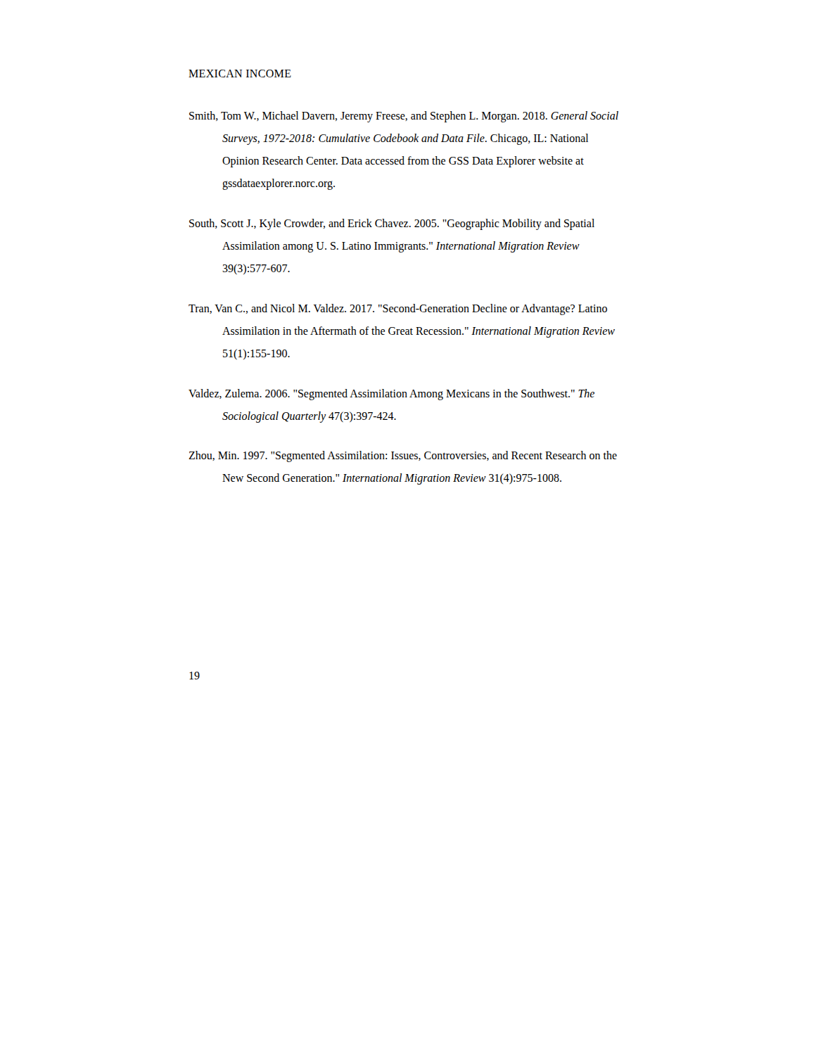MEXICAN INCOME
Smith, Tom W., Michael Davern, Jeremy Freese, and Stephen L. Morgan. 2018. General Social Surveys, 1972-2018: Cumulative Codebook and Data File. Chicago, IL: National Opinion Research Center. Data accessed from the GSS Data Explorer website at gssdataexplorer.norc.org.
South, Scott J., Kyle Crowder, and Erick Chavez. 2005. "Geographic Mobility and Spatial Assimilation among U. S. Latino Immigrants." International Migration Review 39(3):577-607.
Tran, Van C., and Nicol M. Valdez. 2017. "Second-Generation Decline or Advantage? Latino Assimilation in the Aftermath of the Great Recession." International Migration Review 51(1):155-190.
Valdez, Zulema. 2006. "Segmented Assimilation Among Mexicans in the Southwest." The Sociological Quarterly 47(3):397-424.
Zhou, Min. 1997. "Segmented Assimilation: Issues, Controversies, and Recent Research on the New Second Generation." International Migration Review 31(4):975-1008.
19